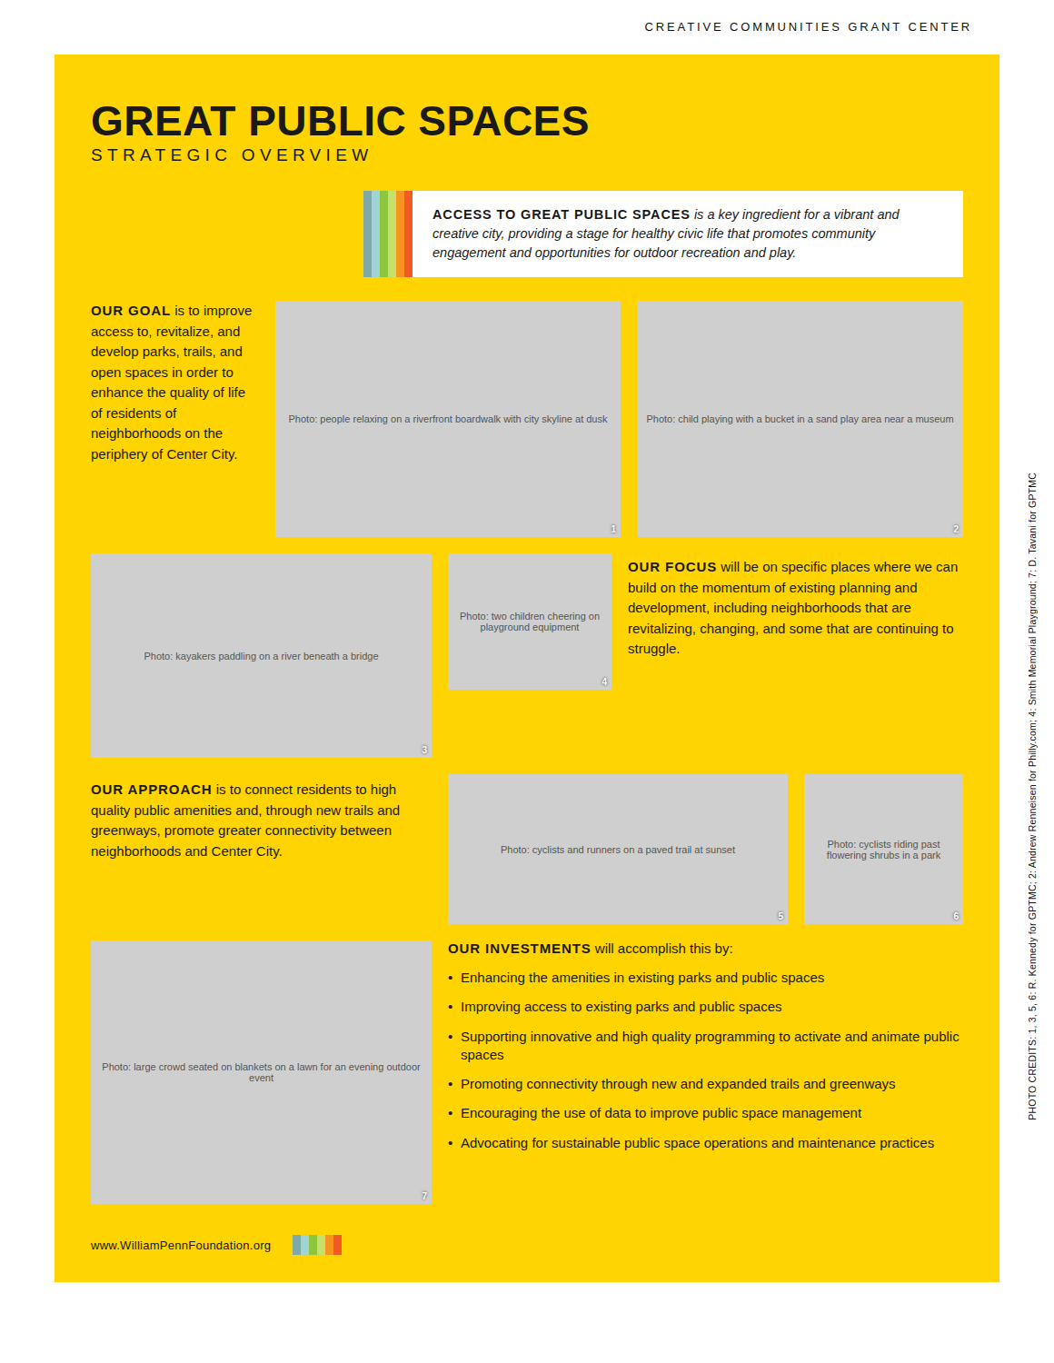Creative Communities Grant Center
GREAT PUBLIC SPACES
STRATEGIC OVERVIEW
ACCESS TO GREAT PUBLIC SPACES is a key ingredient for a vibrant and creative city, providing a stage for healthy civic life that promotes community engagement and opportunities for outdoor recreation and play.
OUR GOAL is to improve access to, revitalize, and develop parks, trails, and open spaces in order to enhance the quality of life of residents of neighborhoods on the periphery of Center City.
Photo: people relaxing on a riverfront boardwalk with city skyline at dusk
1
Photo: child playing with a bucket in a sand play area near a museum
2
Photo: kayakers paddling on a river beneath a bridge
3
Photo: two children cheering on playground equipment
4
OUR FOCUS will be on specific places where we can build on the momentum of existing planning and development, including neighborhoods that are revitalizing, changing, and some that are continuing to struggle.
OUR APPROACH is to connect residents to high quality public amenities and, through new trails and greenways, promote greater connectivity between neighborhoods and Center City.
Photo: cyclists and runners on a paved trail at sunset
5
Photo: cyclists riding past flowering shrubs in a park
6
Photo: large crowd seated on blankets on a lawn for an evening outdoor event
7
OUR INVESTMENTS will accomplish this by:
Enhancing the amenities in existing parks and public spaces
Improving access to existing parks and public spaces
Supporting innovative and high quality programming to activate and animate public spaces
Promoting connectivity through new and expanded trails and greenways
Encouraging the use of data to improve public space management
Advocating for sustainable public space operations and maintenance practices
www.WilliamPennFoundation.org
PHOTO CREDITS: 1, 3, 5, 6: R. Kennedy for GPTMC; 2: Andrew Renneisen for Philly.com; 4: Smith Memorial Playground; 7: D. Tavani for GPTMC